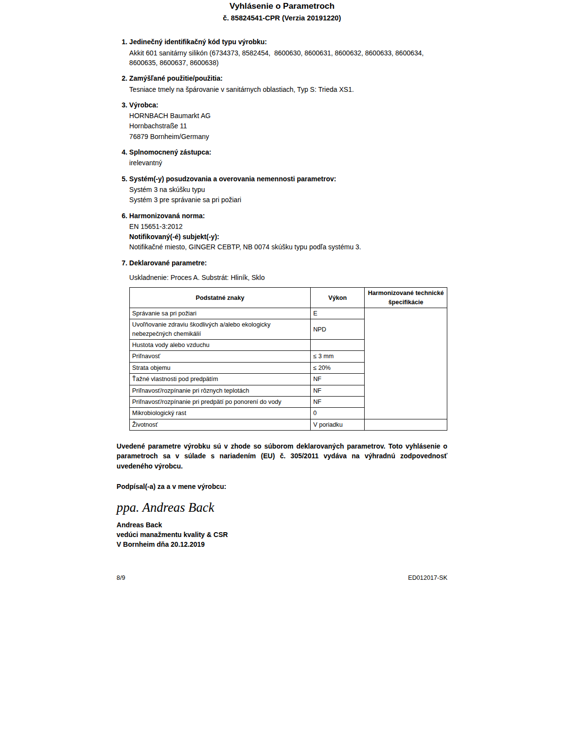Vyhlásenie o Parametroch
č. 85824541-CPR (Verzia 20191220)
Jedinečný identifikačný kód typu výrobku:
Akkit 601 sanitárny silikón (6734373, 8582454, 8600630, 8600631, 8600632, 8600633, 8600634, 8600635, 8600637, 8600638)
Zamýšľané použitie/použitia:
Tesniace tmely na špárovanie v sanitárnych oblastiach, Typ S: Trieda XS1.
Výrobca:
HORNBACH Baumarkt AG
Hornbachstraße 11
76879 Bornheim/Germany
Splnomocnený zástupca:
irelevantný
Systém(-y) posudzovania a overovania nemennosti parametrov:
Systém 3 na skúšku typu
Systém 3 pre správanie sa pri požiari
Harmonizovaná norma:
EN 15651-3:2012
Notifikovaný(-é) subjekt(-y):
Notifikačné miesto, GINGER CEBTP, NB 0074 skúšku typu podľa systému 3.
Deklarované parametre:
Uskladnenie: Proces A. Substrát: Hliník, Sklo
| Podstatné znaky | Výkon | Harmonizované technické špecifikácie |
| --- | --- | --- |
| Správanie sa pri požiari | E | |
| Uvoľňovanie zdraviu škodlivých a/alebo ekologicky nebezpečných chemikálií | NPD |
| Hustota vody alebo vzduchu | |
| Priľnavosť | ≤ 3 mm |
| Strata objemu | ≤ 20% |
| Ťažné vlastnosti pod predpätím | NF |
| Priľnavosť/rozpínanie pri rôznych teplotách | NF |
| Priľnavosť/rozpínanie pri predpätí po ponorení do vody | NF |
| Mikrobiologický rast | 0 |
| Životnosť | V poriadku | |
Uvedené parametre výrobku sú v zhode so súborom deklarovaných parametrov. Toto vyhlásenie o parametroch sa v súlade s nariadením (EU) č. 305/2011 vydáva na výhradnú zodpovednosť uvedeného výrobcu.
Podpísal(-a) za a v mene výrobcu:
ppa. Andreas Back
Andreas Back
vedúci manažmentu kvality & CSR
V Bornheim dňa 20.12.2019
8/9 ED012017-SK